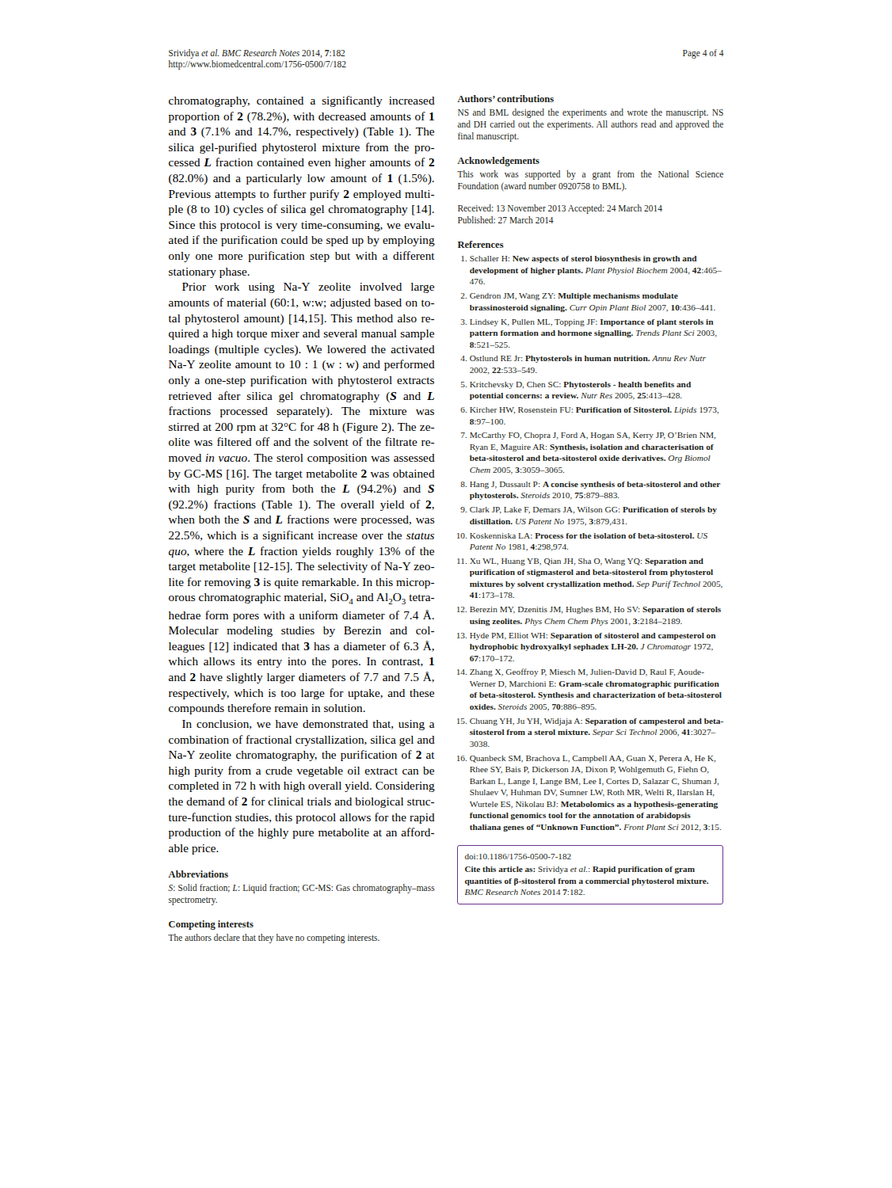Srividya et al. BMC Research Notes 2014, 7:182
http://www.biomedcentral.com/1756-0500/7/182
Page 4 of 4
chromatography, contained a significantly increased proportion of 2 (78.2%), with decreased amounts of 1 and 3 (7.1% and 14.7%, respectively) (Table 1). The silica gel-purified phytosterol mixture from the processed L fraction contained even higher amounts of 2 (82.0%) and a particularly low amount of 1 (1.5%). Previous attempts to further purify 2 employed multiple (8 to 10) cycles of silica gel chromatography [14]. Since this protocol is very time-consuming, we evaluated if the purification could be sped up by employing only one more purification step but with a different stationary phase.
Prior work using Na-Y zeolite involved large amounts of material (60:1, w:w; adjusted based on total phytosterol amount) [14,15]. This method also required a high torque mixer and several manual sample loadings (multiple cycles). We lowered the activated Na-Y zeolite amount to 10 : 1 (w : w) and performed only a one-step purification with phytosterol extracts retrieved after silica gel chromatography (S and L fractions processed separately). The mixture was stirred at 200 rpm at 32°C for 48 h (Figure 2). The zeolite was filtered off and the solvent of the filtrate removed in vacuo. The sterol composition was assessed by GC-MS [16]. The target metabolite 2 was obtained with high purity from both the L (94.2%) and S (92.2%) fractions (Table 1). The overall yield of 2, when both the S and L fractions were processed, was 22.5%, which is a significant increase over the status quo, where the L fraction yields roughly 13% of the target metabolite [12-15]. The selectivity of Na-Y zeolite for removing 3 is quite remarkable. In this microporous chromatographic material, SiO4 and Al2O3 tetrahedrae form pores with a uniform diameter of 7.4 Å. Molecular modeling studies by Berezin and colleagues [12] indicated that 3 has a diameter of 6.3 Å, which allows its entry into the pores. In contrast, 1 and 2 have slightly larger diameters of 7.7 and 7.5 Å, respectively, which is too large for uptake, and these compounds therefore remain in solution.
In conclusion, we have demonstrated that, using a combination of fractional crystallization, silica gel and Na-Y zeolite chromatography, the purification of 2 at high purity from a crude vegetable oil extract can be completed in 72 h with high overall yield. Considering the demand of 2 for clinical trials and biological structure-function studies, this protocol allows for the rapid production of the highly pure metabolite at an affordable price.
Abbreviations
S: Solid fraction; L: Liquid fraction; GC-MS: Gas chromatography–mass spectrometry.
Competing interests
The authors declare that they have no competing interests.
Authors’ contributions
NS and BML designed the experiments and wrote the manuscript. NS and DH carried out the experiments. All authors read and approved the final manuscript.
Acknowledgements
This work was supported by a grant from the National Science Foundation (award number 0920758 to BML).
Received: 13 November 2013 Accepted: 24 March 2014
Published: 27 March 2014
References
Schaller H: New aspects of sterol biosynthesis in growth and development of higher plants. Plant Physiol Biochem 2004, 42:465–476.
Gendron JM, Wang ZY: Multiple mechanisms modulate brassinosteroid signaling. Curr Opin Plant Biol 2007, 10:436–441.
Lindsey K, Pullen ML, Topping JF: Importance of plant sterols in pattern formation and hormone signalling. Trends Plant Sci 2003, 8:521–525.
Ostlund RE Jr: Phytosterols in human nutrition. Annu Rev Nutr 2002, 22:533–549.
Kritchevsky D, Chen SC: Phytosterols - health benefits and potential concerns: a review. Nutr Res 2005, 25:413–428.
Kircher HW, Rosenstein FU: Purification of Sitosterol. Lipids 1973, 8:97–100.
McCarthy FO, Chopra J, Ford A, Hogan SA, Kerry JP, O’Brien NM, Ryan E, Maguire AR: Synthesis, isolation and characterisation of beta-sitosterol and beta-sitosterol oxide derivatives. Org Biomol Chem 2005, 3:3059–3065.
Hang J, Dussault P: A concise synthesis of beta-sitosterol and other phytosterols. Steroids 2010, 75:879–883.
Clark JP, Lake F, Demars JA, Wilson GG: Purification of sterols by distillation. US Patent No 1975, 3:879,431.
Koskenniska LA: Process for the isolation of beta-sitosterol. US Patent No 1981, 4:298,974.
Xu WL, Huang YB, Qian JH, Sha O, Wang YQ: Separation and purification of stigmasterol and beta-sitosterol from phytosterol mixtures by solvent crystallization method. Sep Purif Technol 2005, 41:173–178.
Berezin MY, Dzenitis JM, Hughes BM, Ho SV: Separation of sterols using zeolites. Phys Chem Chem Phys 2001, 3:2184–2189.
Hyde PM, Elliot WH: Separation of sitosterol and campesterol on hydrophobic hydroxyalkyl sephadex LH-20. J Chromatogr 1972, 67:170–172.
Zhang X, Geoffroy P, Miesch M, Julien-David D, Raul F, Aoude-Werner D, Marchioni E: Gram-scale chromatographic purification of beta-sitosterol. Synthesis and characterization of beta-sitosterol oxides. Steroids 2005, 70:886–895.
Chuang YH, Ju YH, Widjaja A: Separation of campesterol and beta-sitosterol from a sterol mixture. Separ Sci Technol 2006, 41:3027–3038.
Quanbeck SM, Brachova L, Campbell AA, Guan X, Perera A, He K, Rhee SY, Bais P, Dickerson JA, Dixon P, Wohlgemuth G, Fiehn O, Barkan L, Lange I, Lange BM, Lee I, Cortes D, Salazar C, Shuman J, Shulaev V, Huhman DV, Sumner LW, Roth MR, Welti R, Ilarslan H, Wurtele ES, Nikolau BJ: Metabolomics as a hypothesis-generating functional genomics tool for the annotation of arabidopsis thaliana genes of “Unknown Function”. Front Plant Sci 2012, 3:15.
doi:10.1186/1756-0500-7-182
Cite this article as: Srividya et al.: Rapid purification of gram quantities of β-sitosterol from a commercial phytosterol mixture. BMC Research Notes 2014 7:182.